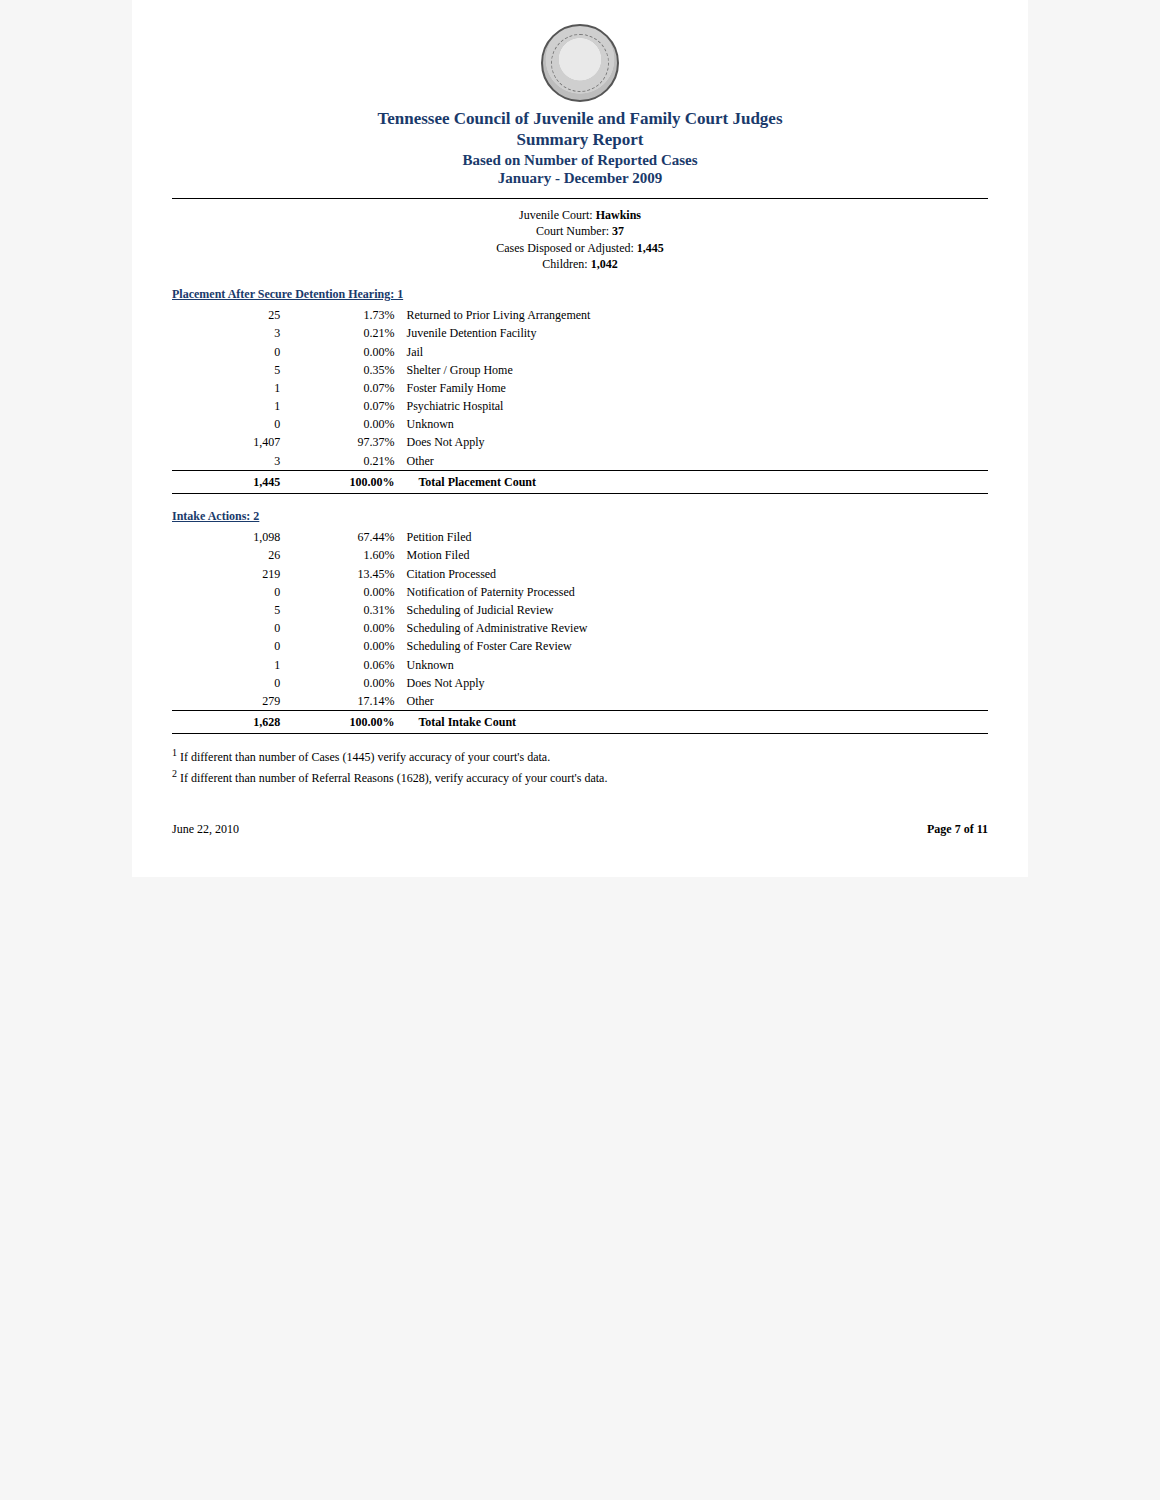Tennessee Council of Juvenile and Family Court Judges
Summary Report
Based on Number of Reported Cases
January - December 2009
Juvenile Court: Hawkins
Court Number: 37
Cases Disposed or Adjusted: 1,445
Children: 1,042
Placement After Secure Detention Hearing: 1
| 25 | 1.73% | Returned to Prior Living Arrangement |
| 3 | 0.21% | Juvenile Detention Facility |
| 0 | 0.00% | Jail |
| 5 | 0.35% | Shelter / Group Home |
| 1 | 0.07% | Foster Family Home |
| 1 | 0.07% | Psychiatric Hospital |
| 0 | 0.00% | Unknown |
| 1,407 | 97.37% | Does Not Apply |
| 3 | 0.21% | Other |
| 1,445 | 100.00% | Total Placement Count |
Intake Actions: 2
| 1,098 | 67.44% | Petition Filed |
| 26 | 1.60% | Motion Filed |
| 219 | 13.45% | Citation Processed |
| 0 | 0.00% | Notification of Paternity Processed |
| 5 | 0.31% | Scheduling of Judicial Review |
| 0 | 0.00% | Scheduling of Administrative Review |
| 0 | 0.00% | Scheduling of Foster Care Review |
| 1 | 0.06% | Unknown |
| 0 | 0.00% | Does Not Apply |
| 279 | 17.14% | Other |
| 1,628 | 100.00% | Total Intake Count |
1 If different than number of Cases (1445) verify accuracy of your court's data.
2 If different than number of Referral Reasons (1628), verify accuracy of your court's data.
June 22, 2010
Page 7 of 11